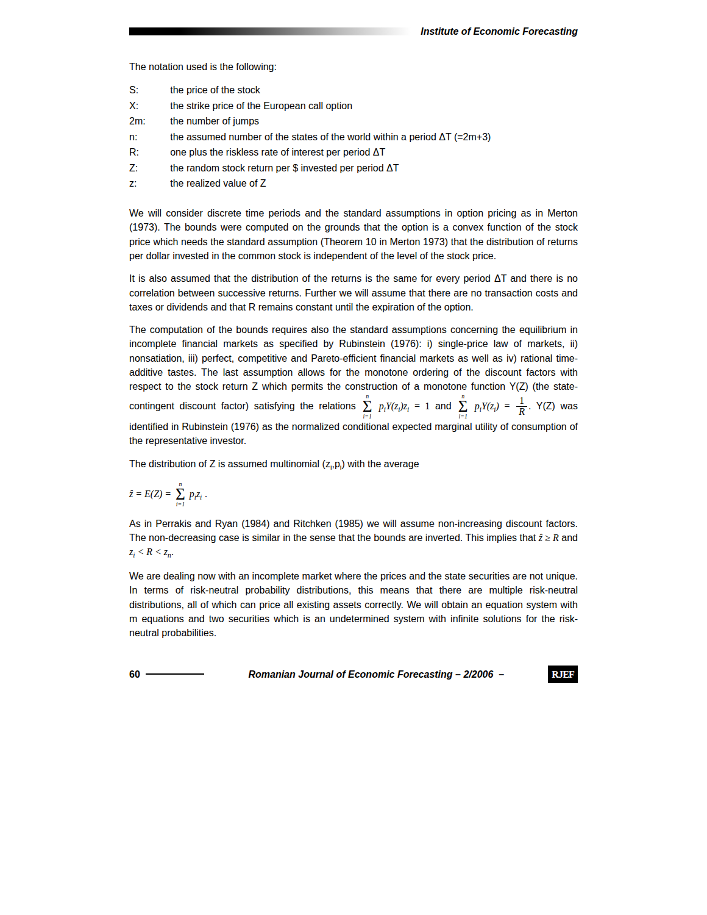Institute of Economic Forecasting
The notation used is the following:
S:
the price of the stock
X:
the strike price of the European call option
2m:
the number of jumps
n:
the assumed number of the states of the world within a period ΔT (=2m+3)
R:
one plus the riskless rate of interest per period ΔT
Z:
the random stock return per $ invested per period ΔT
z:
the realized value of Z
We will consider discrete time periods and the standard assumptions in option pricing as in Merton (1973). The bounds were computed on the grounds that the option is a convex function of the stock price which needs the standard assumption (Theorem 10 in Merton 1973) that the distribution of returns per dollar invested in the common stock is independent of the level of the stock price.
It is also assumed that the distribution of the returns is the same for every period ΔT and there is no correlation between successive returns. Further we will assume that there are no transaction costs and taxes or dividends and that R remains constant until the expiration of the option.
The computation of the bounds requires also the standard assumptions concerning the equilibrium in incomplete financial markets as specified by Rubinstein (1976): i) single-price law of markets, ii) nonsatiation, iii) perfect, competitive and Pareto-efficient financial markets as well as iv) rational time-additive tastes. The last assumption allows for the monotone ordering of the discount factors with respect to the stock return Z which permits the construction of a monotone function Y(Z) (the state-contingent discount factor) satisfying the relations nΣi=1 piY(zi)zi = 1 and nΣi=1 piY(zi) = 1 R. Y(Z) was identified in Rubinstein (1976) as the normalized conditional expected marginal utility of consumption of the representative investor.
The distribution of Z is assumed multinomial (zi,pi) with the average
ẑ = E(Z) = nΣi=1 pizi .
As in Perrakis and Ryan (1984) and Ritchken (1985) we will assume non-increasing discount factors. The non-decreasing case is similar in the sense that the bounds are inverted. This implies that ẑ ≥ R and zi < R < zn.
We are dealing now with an incomplete market where the prices and the state securities are not unique. In terms of risk-neutral probability distributions, this means that there are multiple risk-neutral distributions, all of which can price all existing assets correctly. We will obtain an equation system with m equations and two securities which is an undetermined system with infinite solutions for the risk-neutral probabilities.
60 Romanian Journal of Economic Forecasting – 2/2006 – RJEF